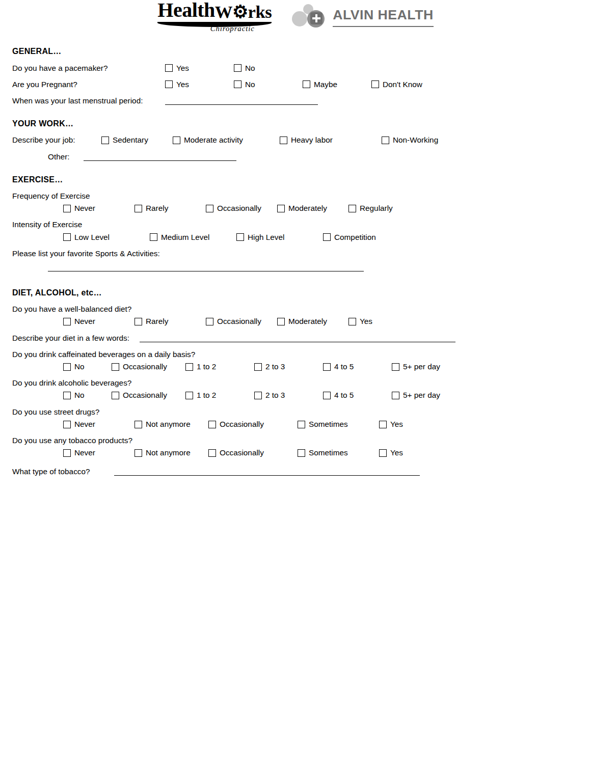HealthW⚙rks
Chiropractic
ALVIN HEALTH
GENERAL…
Do you have a pacemaker? Yes No
Are you Pregnant? Yes No Maybe Don't Know
When was your last menstrual period:
YOUR WORK…
Describe your job: Sedentary Moderate activity Heavy labor Non-Working
Other:
EXERCISE…
Frequency of Exercise
Never Rarely Occasionally Moderately Regularly
Intensity of Exercise
Low Level Medium Level High Level Competition
Please list your favorite Sports & Activities:
DIET, ALCOHOL, etc…
Do you have a well-balanced diet?
Never Rarely Occasionally Moderately Yes
Describe your diet in a few words:
Do you drink caffeinated beverages on a daily basis?
No Occasionally 1 to 2 2 to 3 4 to 5 5+ per day
Do you drink alcoholic beverages?
No Occasionally 1 to 2 2 to 3 4 to 5 5+ per day
Do you use street drugs?
Never Not anymore Occasionally Sometimes Yes
Do you use any tobacco products?
Never Not anymore Occasionally Sometimes Yes
What type of tobacco?